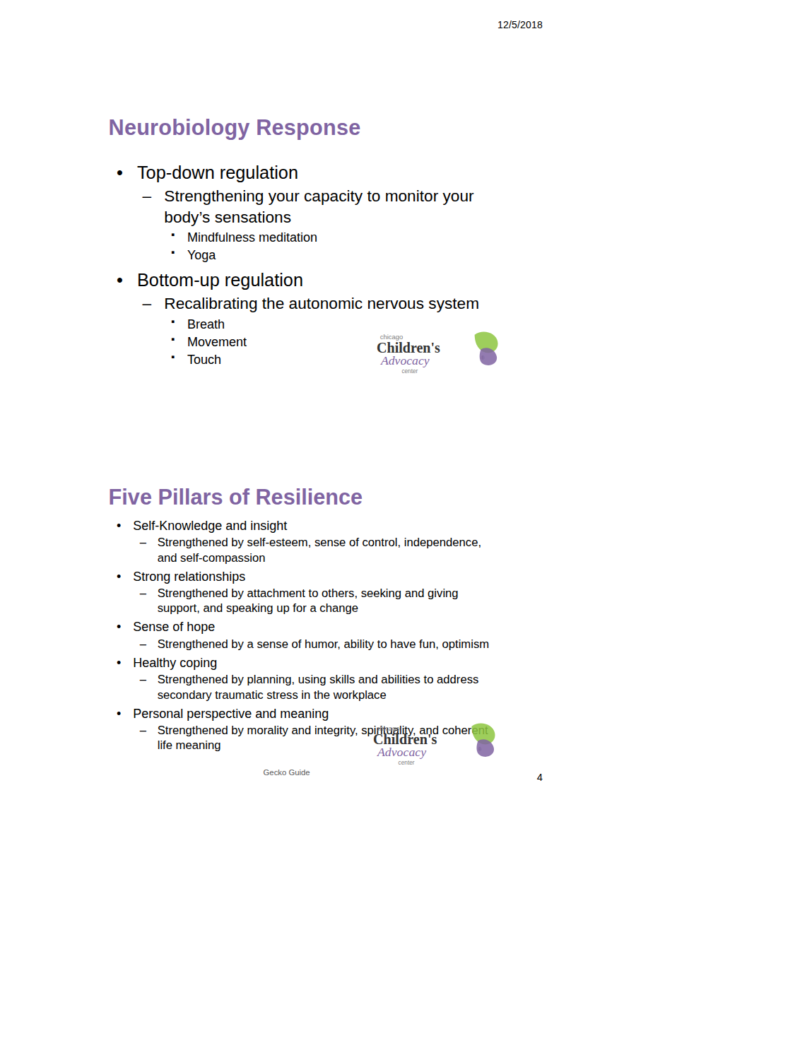12/5/2018
Neurobiology Response
Top-down regulation
Strengthening your capacity to monitor your body’s sensations
Mindfulness meditation
Yoga
Bottom-up regulation
Recalibrating the autonomic nervous system
Breath
Movement
Touch
Five Pillars of Resilience
Self-Knowledge and insight
Strengthened by self-esteem, sense of control, independence, and self-compassion
Strong relationships
Strengthened by attachment to others, seeking and giving support, and speaking up for a change
Sense of hope
Strengthened by a sense of humor, ability to have fun, optimism
Healthy coping
Strengthened by planning, using skills and abilities to address secondary traumatic stress in the workplace
Personal perspective and meaning
Strengthened by morality and integrity, spirituality, and coherent life meaning
Gecko Guide
4